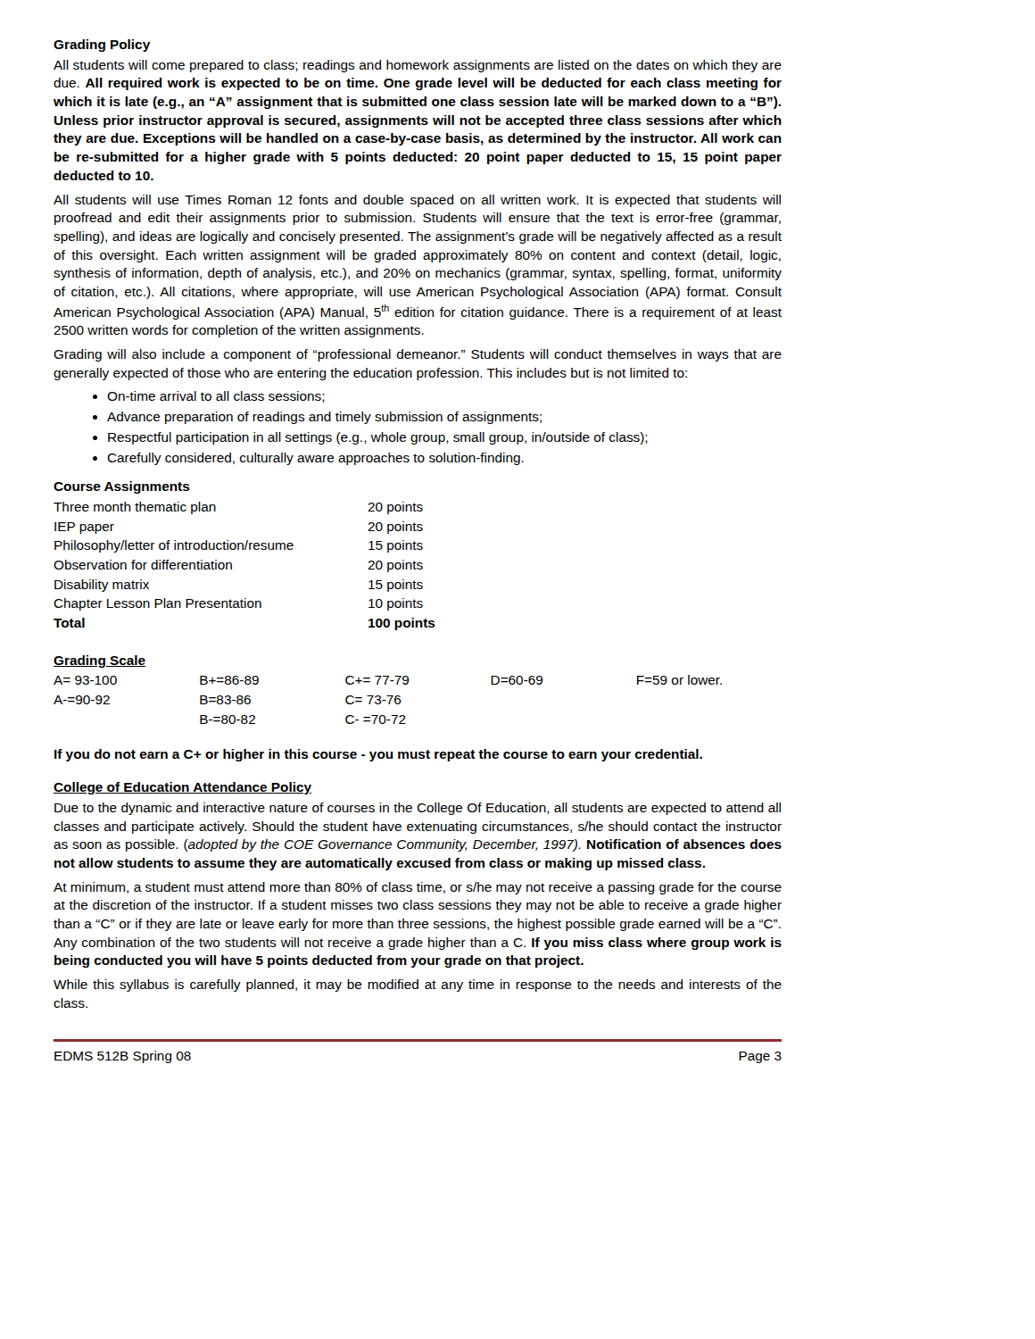Grading Policy
All students will come prepared to class; readings and homework assignments are listed on the dates on which they are due. All required work is expected to be on time. One grade level will be deducted for each class meeting for which it is late (e.g., an “A” assignment that is submitted one class session late will be marked down to a “B”). Unless prior instructor approval is secured, assignments will not be accepted three class sessions after which they are due. Exceptions will be handled on a case-by-case basis, as determined by the instructor. All work can be re-submitted for a higher grade with 5 points deducted: 20 point paper deducted to 15, 15 point paper deducted to 10.
All students will use Times Roman 12 fonts and double spaced on all written work. It is expected that students will proofread and edit their assignments prior to submission. Students will ensure that the text is error-free (grammar, spelling), and ideas are logically and concisely presented. The assignment’s grade will be negatively affected as a result of this oversight. Each written assignment will be graded approximately 80% on content and context (detail, logic, synthesis of information, depth of analysis, etc.), and 20% on mechanics (grammar, syntax, spelling, format, uniformity of citation, etc.). All citations, where appropriate, will use American Psychological Association (APA) format. Consult American Psychological Association (APA) Manual, 5th edition for citation guidance. There is a requirement of at least 2500 written words for completion of the written assignments.
Grading will also include a component of “professional demeanor.” Students will conduct themselves in ways that are generally expected of those who are entering the education profession. This includes but is not limited to:
On-time arrival to all class sessions;
Advance preparation of readings and timely submission of assignments;
Respectful participation in all settings (e.g., whole group, small group, in/outside of class);
Carefully considered, culturally aware approaches to solution-finding.
Course Assignments
| Three month thematic plan | 20 points |
| IEP paper | 20 points |
| Philosophy/letter of introduction/resume | 15 points |
| Observation for differentiation | 20 points |
| Disability matrix | 15 points |
| Chapter Lesson Plan Presentation | 10 points |
| Total | 100 points |
Grading Scale
| A= 93-100 | B+=86-89 | C+= 77-79 | D=60-69 | F=59 or lower. |
| A-=90-92 | B=83-86 | C= 73-76 | | |
| | B-=80-82 | C- =70-72 | | |
If you do not earn a C+ or higher in this course - you must repeat the course to earn your credential.
College of Education Attendance Policy
Due to the dynamic and interactive nature of courses in the College Of Education, all students are expected to attend all classes and participate actively. Should the student have extenuating circumstances, s/he should contact the instructor as soon as possible. (adopted by the COE Governance Community, December, 1997). Notification of absences does not allow students to assume they are automatically excused from class or making up missed class.
At minimum, a student must attend more than 80% of class time, or s/he may not receive a passing grade for the course at the discretion of the instructor. If a student misses two class sessions they may not be able to receive a grade higher than a “C” or if they are late or leave early for more than three sessions, the highest possible grade earned will be a “C”. Any combination of the two students will not receive a grade higher than a C. If you miss class where group work is being conducted you will have 5 points deducted from your grade on that project.
While this syllabus is carefully planned, it may be modified at any time in response to the needs and interests of the class.
EDMS 512B Spring 08
Page 3